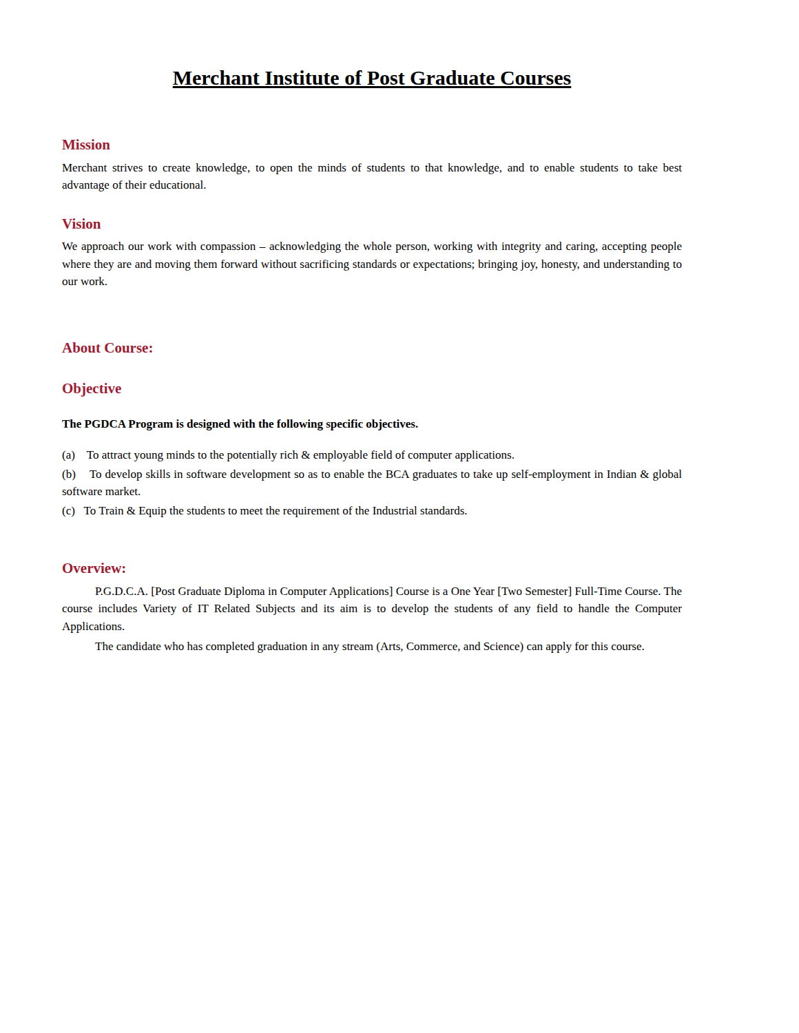Merchant Institute of Post Graduate Courses
Mission
Merchant strives to create knowledge, to open the minds of students to that knowledge, and to enable students to take best advantage of their educational.
Vision
We approach our work with compassion – acknowledging the whole person, working with integrity and caring, accepting people where they are and moving them forward without sacrificing standards or expectations; bringing joy, honesty, and understanding to our work.
About Course:
Objective
The PGDCA Program is designed with the following specific objectives.
(a) To attract young minds to the potentially rich & employable field of computer applications.
(b) To develop skills in software development so as to enable the BCA graduates to take up self-employment in Indian & global software market.
(c) To Train & Equip the students to meet the requirement of the Industrial standards.
Overview:
P.G.D.C.A. [Post Graduate Diploma in Computer Applications] Course is a One Year [Two Semester] Full-Time Course. The course includes Variety of IT Related Subjects and its aim is to develop the students of any field to handle the Computer Applications.
The candidate who has completed graduation in any stream (Arts, Commerce, and Science) can apply for this course.